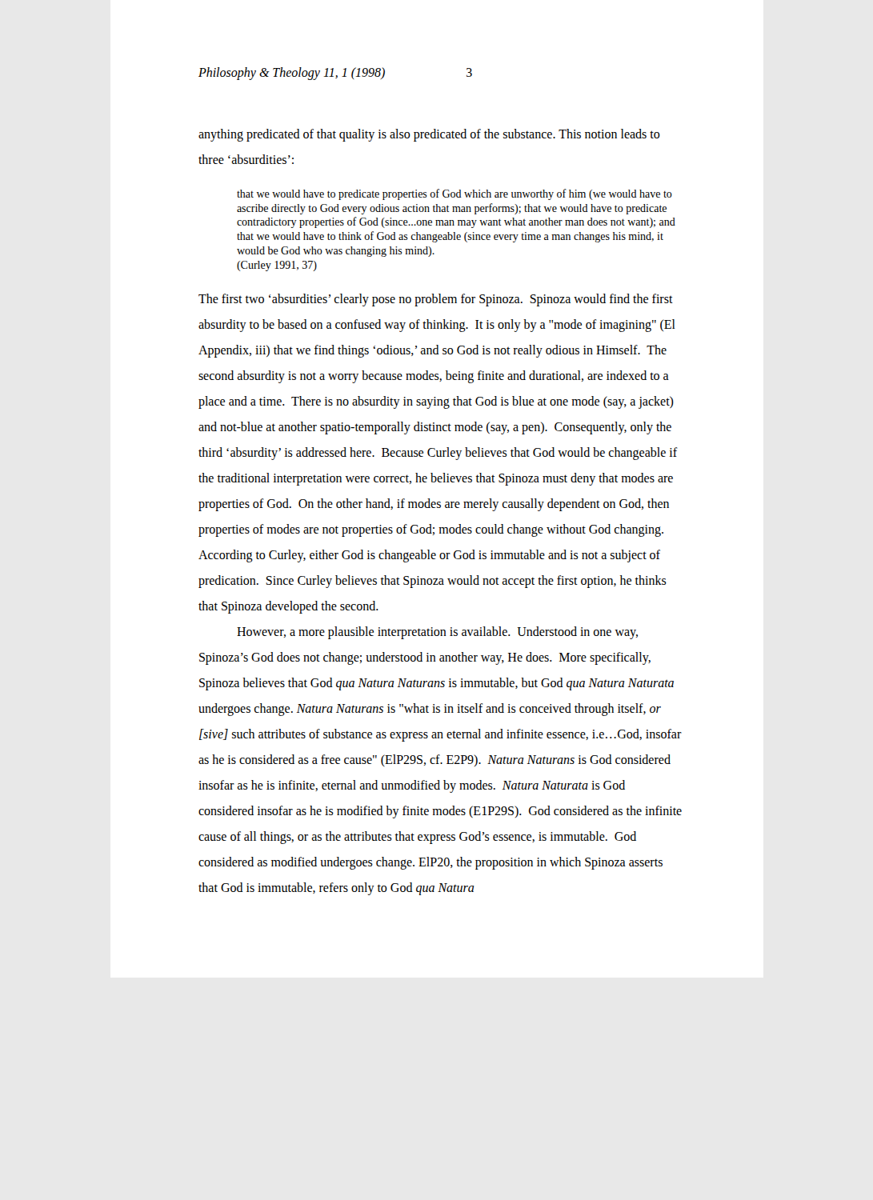Philosophy & Theology 11, 1 (1998) 3
anything predicated of that quality is also predicated of the substance. This notion leads to three ‘absurdities’:
that we would have to predicate properties of God which are unworthy of him (we would have to ascribe directly to God every odious action that man performs); that we would have to predicate contradictory properties of God (since...one man may want what another man does not want); and that we would have to think of God as changeable (since every time a man changes his mind, it would be God who was changing his mind).
(Curley 1991, 37)
The first two ‘absurdities’ clearly pose no problem for Spinoza. Spinoza would find the first absurdity to be based on a confused way of thinking. It is only by a "mode of imagining" (El Appendix, iii) that we find things ‘odious,’ and so God is not really odious in Himself. The second absurdity is not a worry because modes, being finite and durational, are indexed to a place and a time. There is no absurdity in saying that God is blue at one mode (say, a jacket) and not-blue at another spatio-temporally distinct mode (say, a pen). Consequently, only the third ‘absurdity’ is addressed here. Because Curley believes that God would be changeable if the traditional interpretation were correct, he believes that Spinoza must deny that modes are properties of God. On the other hand, if modes are merely causally dependent on God, then properties of modes are not properties of God; modes could change without God changing. According to Curley, either God is changeable or God is immutable and is not a subject of predication. Since Curley believes that Spinoza would not accept the first option, he thinks that Spinoza developed the second.
However, a more plausible interpretation is available. Understood in one way, Spinoza’s God does not change; understood in another way, He does. More specifically, Spinoza believes that God qua Natura Naturans is immutable, but God qua Natura Naturata undergoes change. Natura Naturans is "what is in itself and is conceived through itself, or [sive] such attributes of substance as express an eternal and infinite essence, i.e…God, insofar as he is considered as a free cause" (ElP29S, cf. E2P9). Natura Naturans is God considered insofar as he is infinite, eternal and unmodified by modes. Natura Naturata is God considered insofar as he is modified by finite modes (E1P29S). God considered as the infinite cause of all things, or as the attributes that express God’s essence, is immutable. God considered as modified undergoes change. ElP20, the proposition in which Spinoza asserts that God is immutable, refers only to God qua Natura